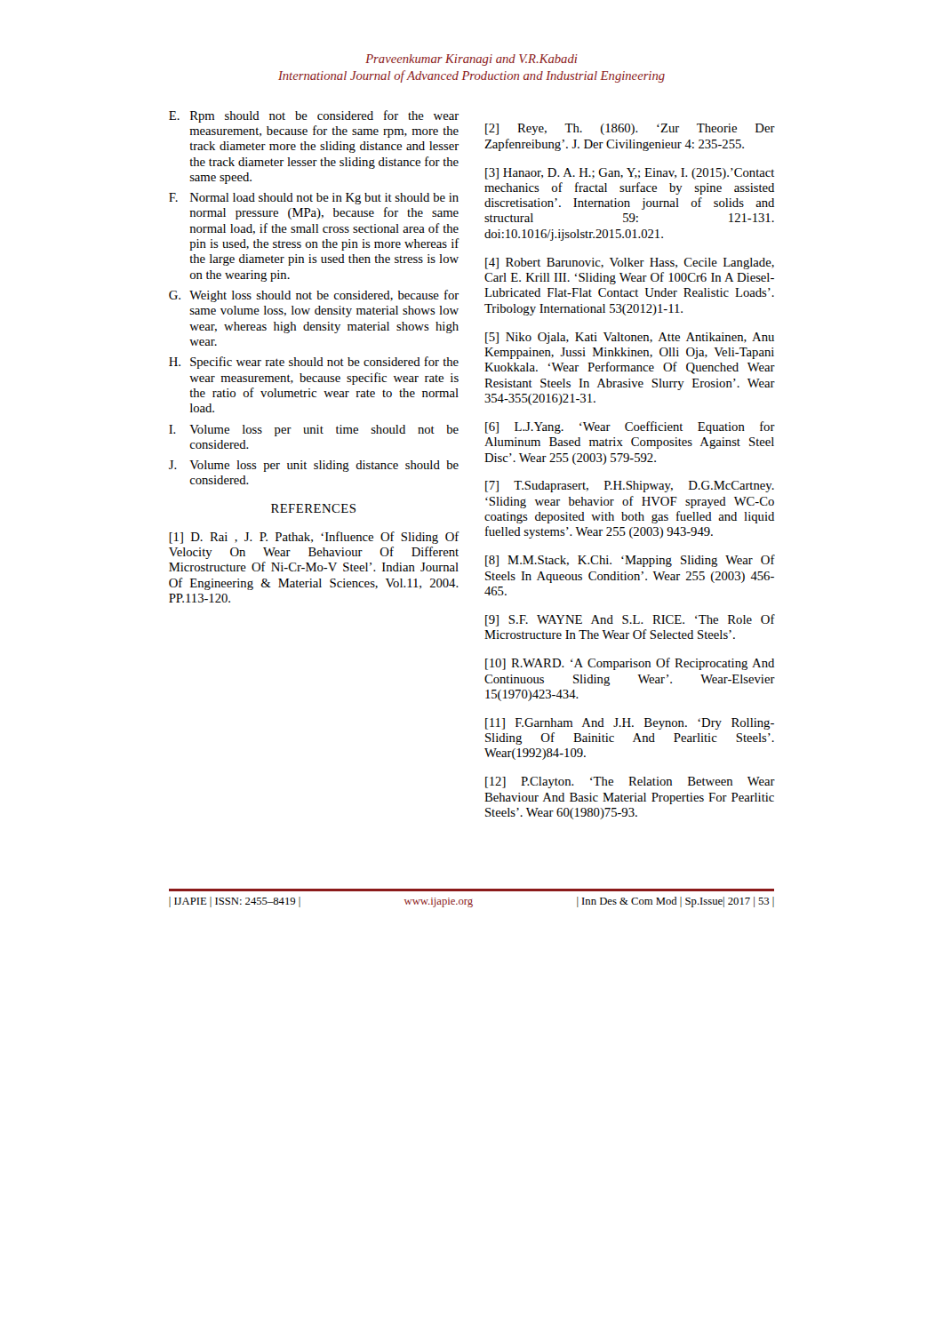Praveenkumar Kiranagi and V.R.Kabadi
International Journal of Advanced Production and Industrial Engineering
E. Rpm should not be considered for the wear measurement, because for the same rpm, more the track diameter more the sliding distance and lesser the track diameter lesser the sliding distance for the same speed.
F. Normal load should not be in Kg but it should be in normal pressure (MPa), because for the same normal load, if the small cross sectional area of the pin is used, the stress on the pin is more whereas if the large diameter pin is used then the stress is low on the wearing pin.
G. Weight loss should not be considered, because for same volume loss, low density material shows low wear, whereas high density material shows high wear.
H. Specific wear rate should not be considered for the wear measurement, because specific wear rate is the ratio of volumetric wear rate to the normal load.
I. Volume loss per unit time should not be considered.
J. Volume loss per unit sliding distance should be considered.
REFERENCES
[1] D. Rai , J. P. Pathak, ‘Influence Of Sliding Of Velocity On Wear Behaviour Of Different Microstructure Of Ni-Cr-Mo-V Steel’. Indian Journal Of Engineering & Material Sciences, Vol.11, 2004. PP.113-120.
[2] Reye, Th. (1860). ‘Zur Theorie Der Zapfenreibung’. J. Der Civilingenieur 4: 235-255.
[3] Hanaor, D. A. H.; Gan, Y,; Einav, I. (2015).’Contact mechanics of fractal surface by spine assisted discretisation’. Internation journal of solids and structural 59: 121-131. doi:10.1016/j.ijsolstr.2015.01.021.
[4] Robert Barunovic, Volker Hass, Cecile Langlade, Carl E. Krill III. ‘Sliding Wear Of 100Cr6 In A Diesel-Lubricated Flat-Flat Contact Under Realistic Loads’. Tribology International 53(2012)1-11.
[5] Niko Ojala, Kati Valtonen, Atte Antikainen, Anu Kemppainen, Jussi Minkkinen, Olli Oja, Veli-Tapani Kuokkala. ‘Wear Performance Of Quenched Wear Resistant Steels In Abrasive Slurry Erosion’. Wear 354-355(2016)21-31.
[6] L.J.Yang. ‘Wear Coefficient Equation for Aluminum Based matrix Composites Against Steel Disc’. Wear 255 (2003) 579-592.
[7] T.Sudaprasert, P.H.Shipway, D.G.McCartney. ‘Sliding wear behavior of HVOF sprayed WC-Co coatings deposited with both gas fuelled and liquid fuelled systems’. Wear 255 (2003) 943-949.
[8] M.M.Stack, K.Chi. ‘Mapping Sliding Wear Of Steels In Aqueous Condition’. Wear 255 (2003) 456-465.
[9] S.F. WAYNE And S.L. RICE. ‘The Role Of Microstructure In The Wear Of Selected Steels’.
[10] R.WARD. ‘A Comparison Of Reciprocating And Continuous Sliding Wear’. Wear-Elsevier 15(1970)423-434.
[11] F.Garnham And J.H. Beynon. ‘Dry Rolling-Sliding Of Bainitic And Pearlitic Steels’. Wear(1992)84-109.
[12] P.Clayton. ‘The Relation Between Wear Behaviour And Basic Material Properties For Pearlitic Steels’. Wear 60(1980)75-93.
| IJAPIE | ISSN: 2455–8419 |
www.ijapie.org
| Inn Des & Com Mod | Sp.Issue| 2017 | 53 |